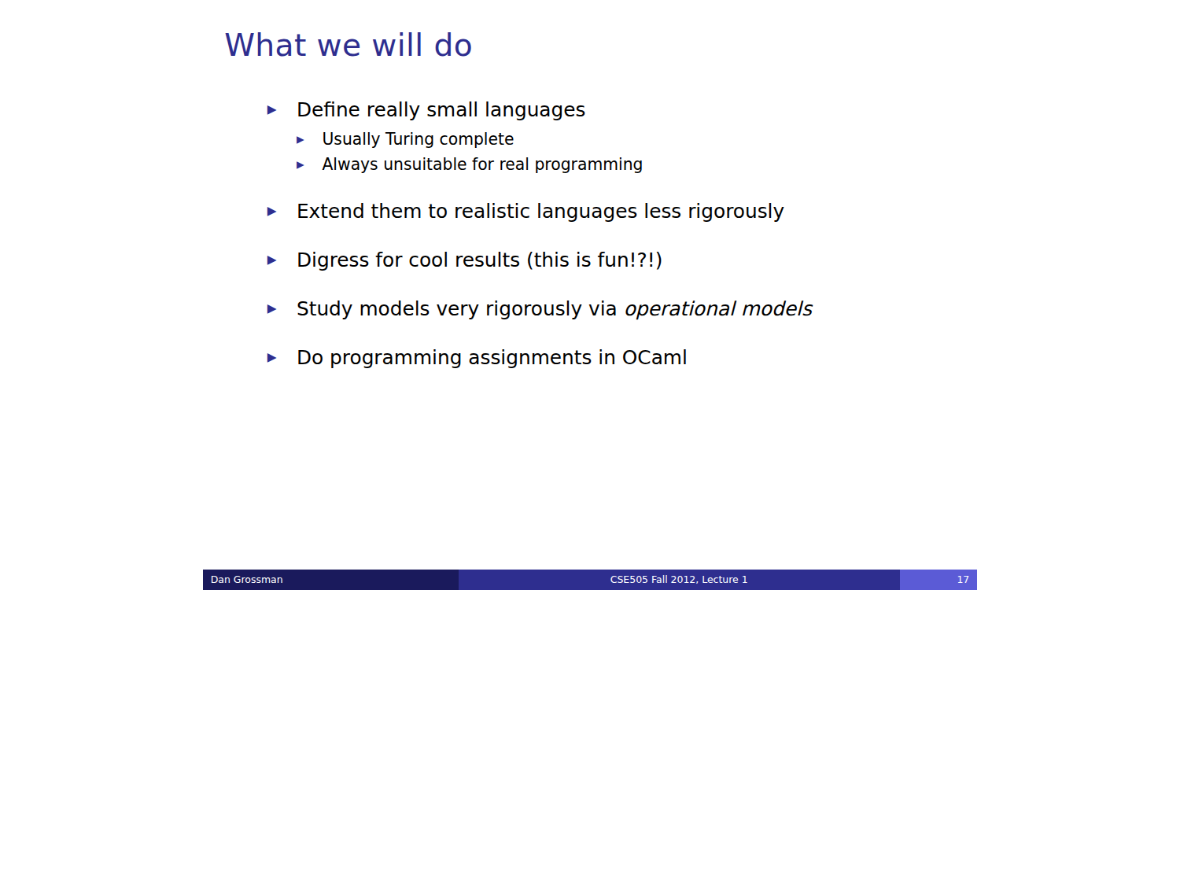What we will do
Define really small languages
Usually Turing complete
Always unsuitable for real programming
Extend them to realistic languages less rigorously
Digress for cool results (this is fun!?!)
Study models very rigorously via operational models
Do programming assignments in OCaml
Dan Grossman
CSE505 Fall 2012, Lecture 1
17